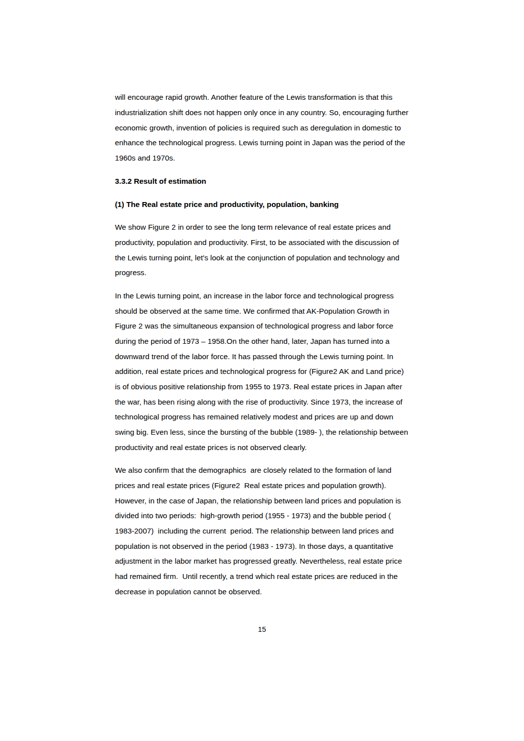will encourage rapid growth. Another feature of the Lewis transformation is that this industrialization shift does not happen only once in any country. So, encouraging further economic growth, invention of policies is required such as deregulation in domestic to enhance the technological progress. Lewis turning point in Japan was the period of the 1960s and 1970s.
3.3.2 Result of estimation
(1) The Real estate price and productivity, population, banking
We show Figure 2 in order to see the long term relevance of real estate prices and productivity, population and productivity. First, to be associated with the discussion of the Lewis turning point, let's look at the conjunction of population and technology and progress.
In the Lewis turning point, an increase in the labor force and technological progress should be observed at the same time. We confirmed that AK-Population Growth in Figure 2 was the simultaneous expansion of technological progress and labor force during the period of 1973 – 1958.On the other hand, later, Japan has turned into a downward trend of the labor force. It has passed through the Lewis turning point. In addition, real estate prices and technological progress for (Figure2 AK and Land price) is of obvious positive relationship from 1955 to 1973. Real estate prices in Japan after the war, has been rising along with the rise of productivity. Since 1973, the increase of technological progress has remained relatively modest and prices are up and down swing big. Even less, since the bursting of the bubble (1989- ), the relationship between productivity and real estate prices is not observed clearly.
We also confirm that the demographics are closely related to the formation of land prices and real estate prices (Figure2 Real estate prices and population growth). However, in the case of Japan, the relationship between land prices and population is divided into two periods: high-growth period (1955 - 1973) and the bubble period ( 1983-2007) including the current period. The relationship between land prices and population is not observed in the period (1983 - 1973). In those days, a quantitative adjustment in the labor market has progressed greatly. Nevertheless, real estate price had remained firm. Until recently, a trend which real estate prices are reduced in the decrease in population cannot be observed.
15